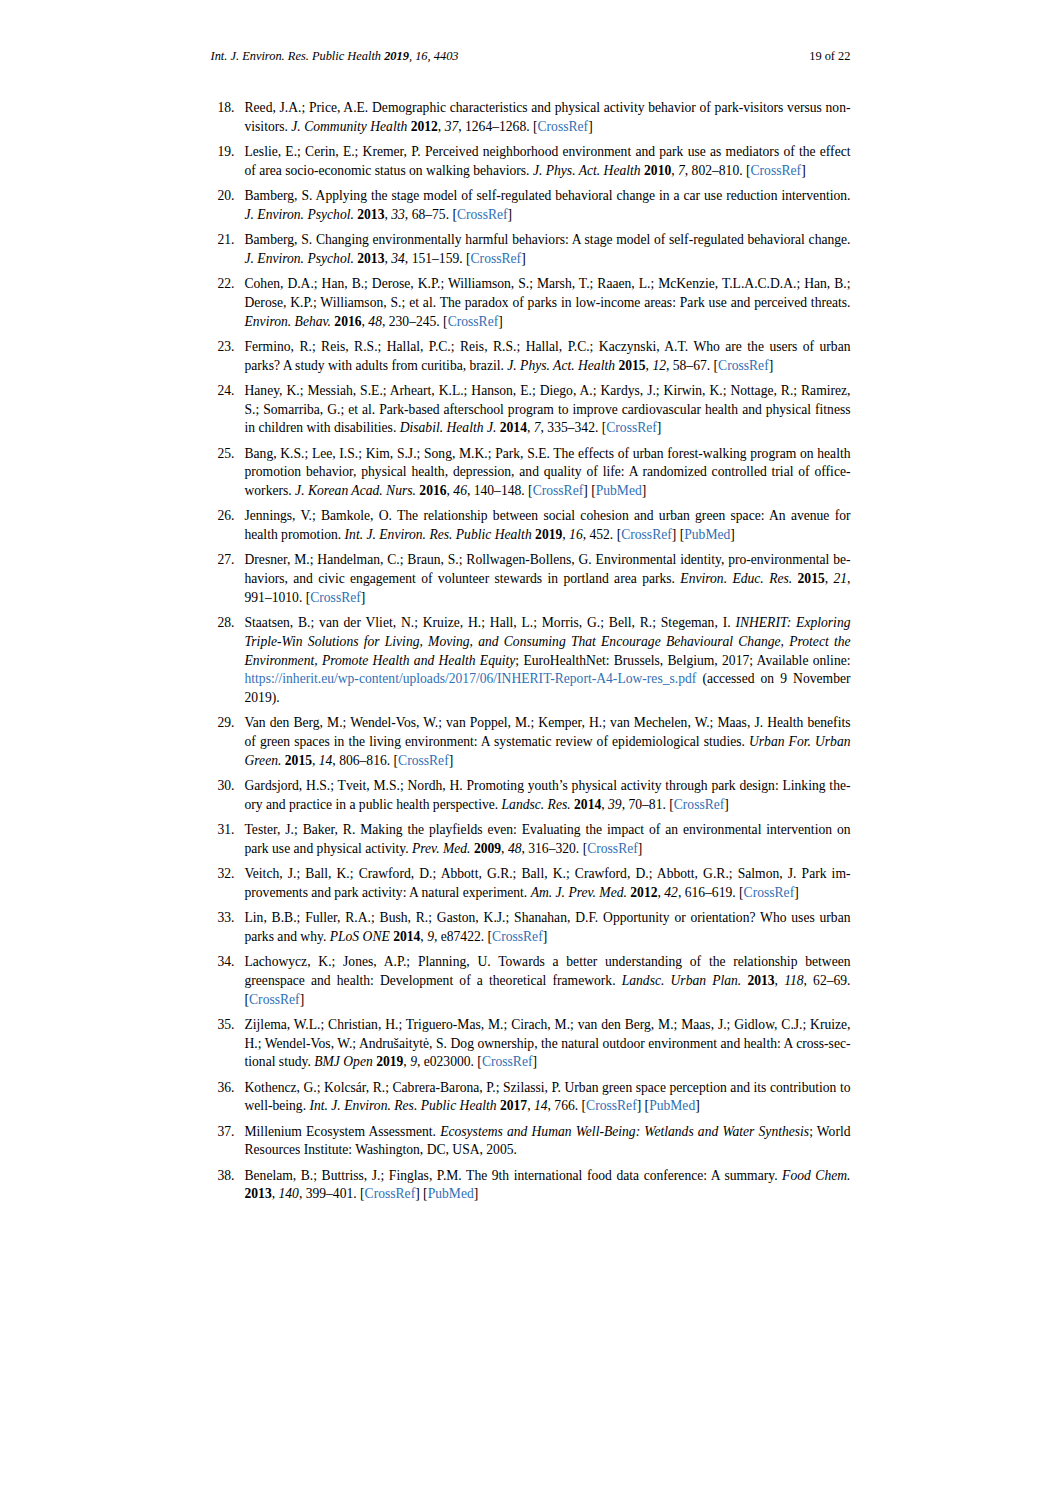Int. J. Environ. Res. Public Health 2019, 16, 4403 19 of 22
18. Reed, J.A.; Price, A.E. Demographic characteristics and physical activity behavior of park-visitors versus non-visitors. J. Community Health 2012, 37, 1264–1268. [CrossRef]
19. Leslie, E.; Cerin, E.; Kremer, P. Perceived neighborhood environment and park use as mediators of the effect of area socio-economic status on walking behaviors. J. Phys. Act. Health 2010, 7, 802–810. [CrossRef]
20. Bamberg, S. Applying the stage model of self-regulated behavioral change in a car use reduction intervention. J. Environ. Psychol. 2013, 33, 68–75. [CrossRef]
21. Bamberg, S. Changing environmentally harmful behaviors: A stage model of self-regulated behavioral change. J. Environ. Psychol. 2013, 34, 151–159. [CrossRef]
22. Cohen, D.A.; Han, B.; Derose, K.P.; Williamson, S.; Marsh, T.; Raaen, L.; McKenzie, T.L.A.C.D.A.; Han, B.; Derose, K.P.; Williamson, S.; et al. The paradox of parks in low-income areas: Park use and perceived threats. Environ. Behav. 2016, 48, 230–245. [CrossRef]
23. Fermino, R.; Reis, R.S.; Hallal, P.C.; Reis, R.S.; Hallal, P.C.; Kaczynski, A.T. Who are the users of urban parks? A study with adults from curitiba, brazil. J. Phys. Act. Health 2015, 12, 58–67. [CrossRef]
24. Haney, K.; Messiah, S.E.; Arheart, K.L.; Hanson, E.; Diego, A.; Kardys, J.; Kirwin, K.; Nottage, R.; Ramirez, S.; Somarriba, G.; et al. Park-based afterschool program to improve cardiovascular health and physical fitness in children with disabilities. Disabil. Health J. 2014, 7, 335–342. [CrossRef]
25. Bang, K.S.; Lee, I.S.; Kim, S.J.; Song, M.K.; Park, S.E. The effects of urban forest-walking program on health promotion behavior, physical health, depression, and quality of life: A randomized controlled trial of office-workers. J. Korean Acad. Nurs. 2016, 46, 140–148. [CrossRef] [PubMed]
26. Jennings, V.; Bamkole, O. The relationship between social cohesion and urban green space: An avenue for health promotion. Int. J. Environ. Res. Public Health 2019, 16, 452. [CrossRef] [PubMed]
27. Dresner, M.; Handelman, C.; Braun, S.; Rollwagen-Bollens, G. Environmental identity, pro-environmental behaviors, and civic engagement of volunteer stewards in portland area parks. Environ. Educ. Res. 2015, 21, 991–1010. [CrossRef]
28. Staatsen, B.; van der Vliet, N.; Kruize, H.; Hall, L.; Morris, G.; Bell, R.; Stegeman, I. INHERIT: Exploring Triple-Win Solutions for Living, Moving, and Consuming That Encourage Behavioural Change, Protect the Environment, Promote Health and Health Equity; EuroHealthNet: Brussels, Belgium, 2017; Available online: https://inherit.eu/wp-content/uploads/2017/06/INHERIT-Report-A4-Low-res_s.pdf (accessed on 9 November 2019).
29. Van den Berg, M.; Wendel-Vos, W.; van Poppel, M.; Kemper, H.; van Mechelen, W.; Maas, J. Health benefits of green spaces in the living environment: A systematic review of epidemiological studies. Urban For. Urban Green. 2015, 14, 806–816. [CrossRef]
30. Gardsjord, H.S.; Tveit, M.S.; Nordh, H. Promoting youth’s physical activity through park design: Linking theory and practice in a public health perspective. Landsc. Res. 2014, 39, 70–81. [CrossRef]
31. Tester, J.; Baker, R. Making the playfields even: Evaluating the impact of an environmental intervention on park use and physical activity. Prev. Med. 2009, 48, 316–320. [CrossRef]
32. Veitch, J.; Ball, K.; Crawford, D.; Abbott, G.R.; Ball, K.; Crawford, D.; Abbott, G.R.; Salmon, J. Park improvements and park activity: A natural experiment. Am. J. Prev. Med. 2012, 42, 616–619. [CrossRef]
33. Lin, B.B.; Fuller, R.A.; Bush, R.; Gaston, K.J.; Shanahan, D.F. Opportunity or orientation? Who uses urban parks and why. PLoS ONE 2014, 9, e87422. [CrossRef]
34. Lachowycz, K.; Jones, A.P.; Planning, U. Towards a better understanding of the relationship between greenspace and health: Development of a theoretical framework. Landsc. Urban Plan. 2013, 118, 62–69. [CrossRef]
35. Zijlema, W.L.; Christian, H.; Triguero-Mas, M.; Cirach, M.; van den Berg, M.; Maas, J.; Gidlow, C.J.; Kruize, H.; Wendel-Vos, W.; Andrušaitytė, S. Dog ownership, the natural outdoor environment and health: A cross-sectional study. BMJ Open 2019, 9, e023000. [CrossRef]
36. Kothencz, G.; Kolcsár, R.; Cabrera-Barona, P.; Szilassi, P. Urban green space perception and its contribution to well-being. Int. J. Environ. Res. Public Health 2017, 14, 766. [CrossRef] [PubMed]
37. Millenium Ecosystem Assessment. Ecosystems and Human Well-Being: Wetlands and Water Synthesis; World Resources Institute: Washington, DC, USA, 2005.
38. Benelam, B.; Buttriss, J.; Finglas, P.M. The 9th international food data conference: A summary. Food Chem. 2013, 140, 399–401. [CrossRef] [PubMed]